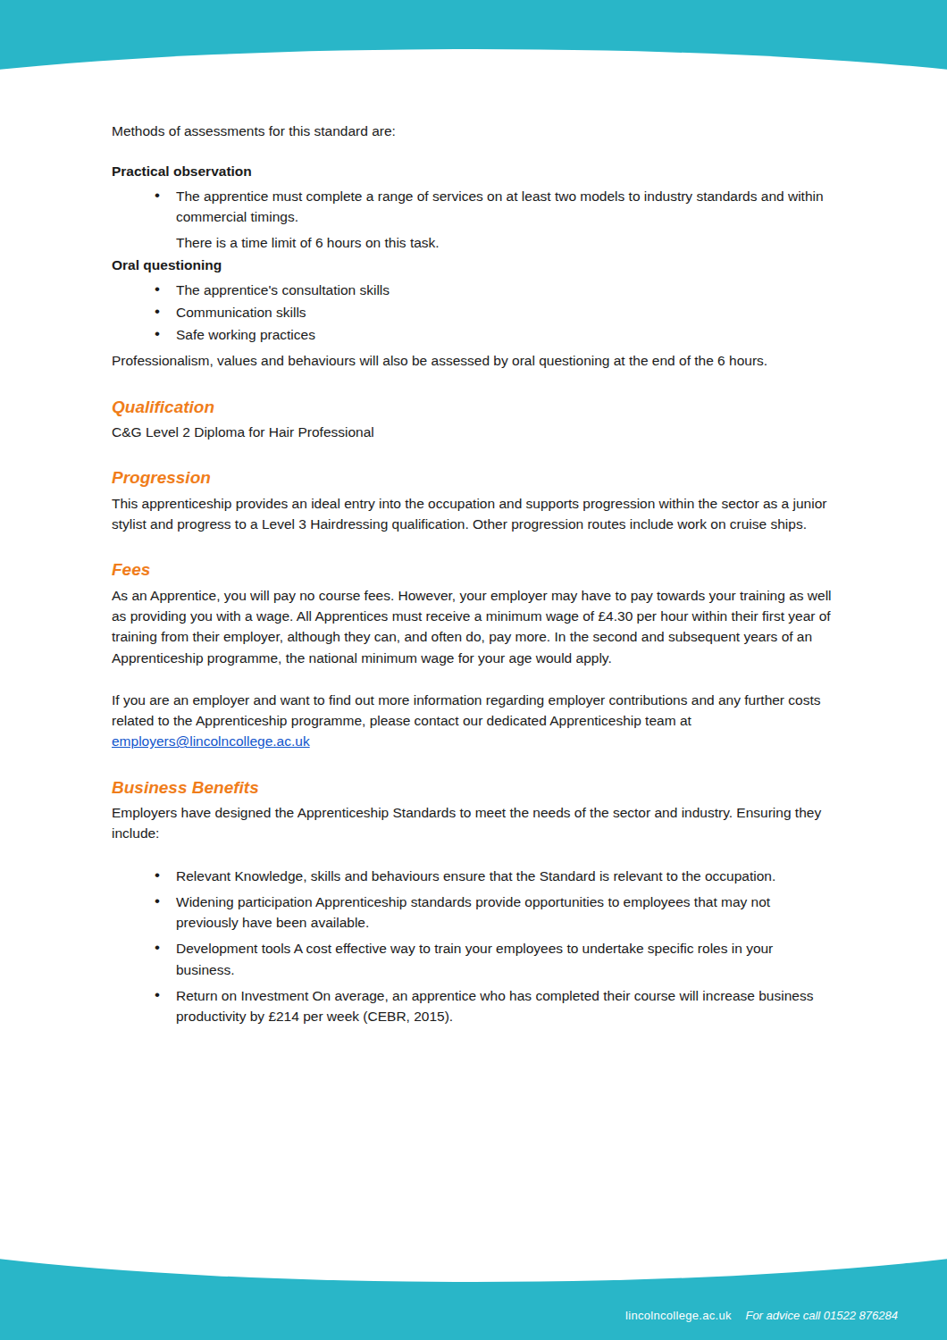Methods of assessments for this standard are:
Practical observation
The apprentice must complete a range of services on at least two models to industry standards and within commercial timings.
There is a time limit of 6 hours on this task.
Oral questioning
The apprentice's consultation skills
Communication skills
Safe working practices
Professionalism, values and behaviours will also be assessed by oral questioning at the end of the 6 hours.
Qualification
C&G Level 2 Diploma for Hair Professional
Progression
This apprenticeship provides an ideal entry into the occupation and supports progression within the sector as a junior stylist and progress to a Level 3 Hairdressing qualification. Other progression routes include work on cruise ships.
Fees
As an Apprentice, you will pay no course fees. However, your employer may have to pay towards your training as well as providing you with a wage. All Apprentices must receive a minimum wage of £4.30 per hour within their first year of training from their employer, although they can, and often do, pay more. In the second and subsequent years of an Apprenticeship programme, the national minimum wage for your age would apply.
If you are an employer and want to find out more information regarding employer contributions and any further costs related to the Apprenticeship programme, please contact our dedicated Apprenticeship team at employers@lincolncollege.ac.uk
Business Benefits
Employers have designed the Apprenticeship Standards to meet the needs of the sector and industry. Ensuring they include:
Relevant Knowledge, skills and behaviours ensure that the Standard is relevant to the occupation.
Widening participation Apprenticeship standards provide opportunities to employees that may not previously have been available.
Development tools A cost effective way to train your employees to undertake specific roles in your business.
Return on Investment On average, an apprentice who has completed their course will increase business productivity by £214 per week (CEBR, 2015).
lincolncollege.ac.uk For advice call 01522 876284